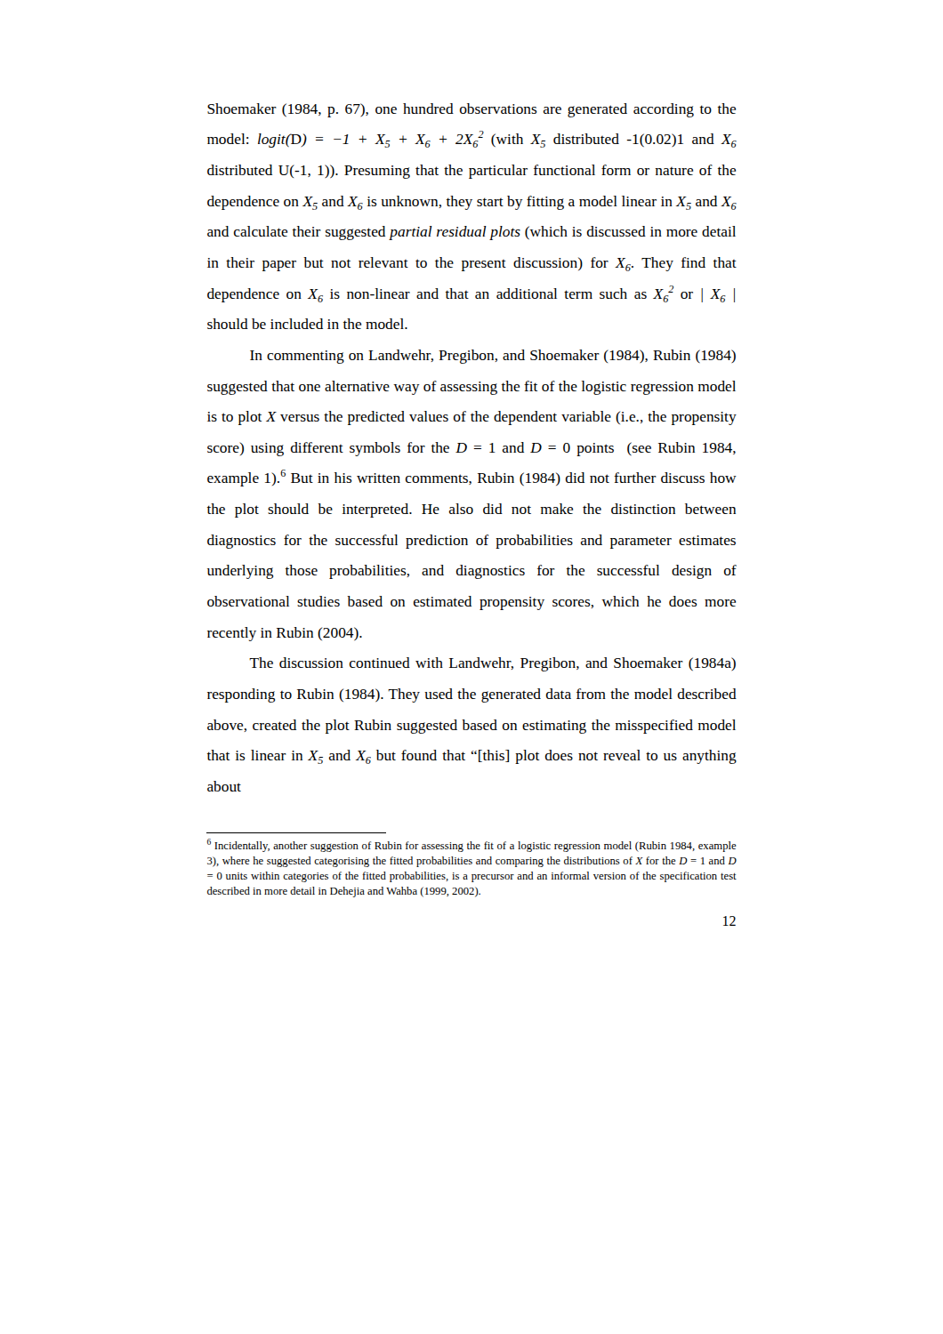Shoemaker (1984, p. 67), one hundred observations are generated according to the model: logit(D) = −1 + X5 + X6 + 2X62 (with X5 distributed -1(0.02)1 and X6 distributed U(-1, 1)). Presuming that the particular functional form or nature of the dependence on X5 and X6 is unknown, they start by fitting a model linear in X5 and X6 and calculate their suggested partial residual plots (which is discussed in more detail in their paper but not relevant to the present discussion) for X6. They find that dependence on X6 is non-linear and that an additional term such as X62 or | X6 | should be included in the model.
In commenting on Landwehr, Pregibon, and Shoemaker (1984), Rubin (1984) suggested that one alternative way of assessing the fit of the logistic regression model is to plot X versus the predicted values of the dependent variable (i.e., the propensity score) using different symbols for the D = 1 and D = 0 points (see Rubin 1984, example 1).6 But in his written comments, Rubin (1984) did not further discuss how the plot should be interpreted. He also did not make the distinction between diagnostics for the successful prediction of probabilities and parameter estimates underlying those probabilities, and diagnostics for the successful design of observational studies based on estimated propensity scores, which he does more recently in Rubin (2004).
The discussion continued with Landwehr, Pregibon, and Shoemaker (1984a) responding to Rubin (1984). They used the generated data from the model described above, created the plot Rubin suggested based on estimating the misspecified model that is linear in X5 and X6 but found that “[this] plot does not reveal to us anything about
6 Incidentally, another suggestion of Rubin for assessing the fit of a logistic regression model (Rubin 1984, example 3), where he suggested categorising the fitted probabilities and comparing the distributions of X for the D = 1 and D = 0 units within categories of the fitted probabilities, is a precursor and an informal version of the specification test described in more detail in Dehejia and Wahba (1999, 2002).
12